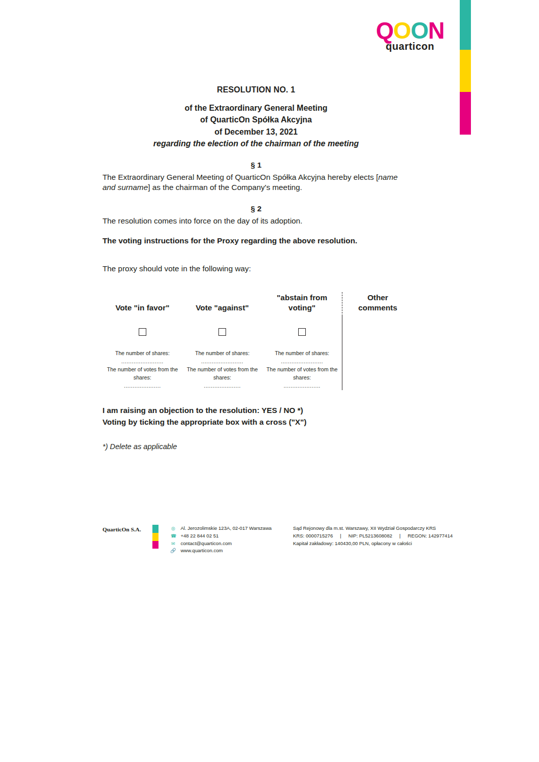QOON
quarticon
RESOLUTION NO. 1
of the Extraordinary General Meeting
of QuarticOn Spółka Akcyjna
of December 13, 2021
regarding the election of the chairman of the meeting
§ 1
The Extraordinary General Meeting of QuarticOn Spółka Akcyjna hereby elects [name and surname] as the chairman of the Company's meeting.
§ 2
The resolution comes into force on the day of its adoption.
The voting instructions for the Proxy regarding the above resolution.
The proxy should vote in the following way:
| Vote "in favor" | Vote "against" | "abstain from voting" | Other comments |
| --- | --- | --- | --- |
| The number of shares: ........................ The number of votes from the shares: ..................... | The number of shares: ........................ The number of votes from the shares: ..................... | The number of shares: ........................ The number of votes from the shares: ..................... | |
I am raising an objection to the resolution: YES / NO *)
Voting by ticking the appropriate box with a cross ("X")
*) Delete as applicable
QuarticOn S.A.
◎Al. Jerozolimskie 123A, 02-017 Warszawa
☎+48 22 844 02 51
✉contact@quarticon.com
🔗www.quarticon.com
Sąd Rejonowy dla m.st. Warszawy, XII Wydział Gospodarczy KRS
KRS: 0000715276| NIP: PL5213608082| REGON: 142977414
Kapitał zakładowy: 140430,00 PLN, opłacony w całości